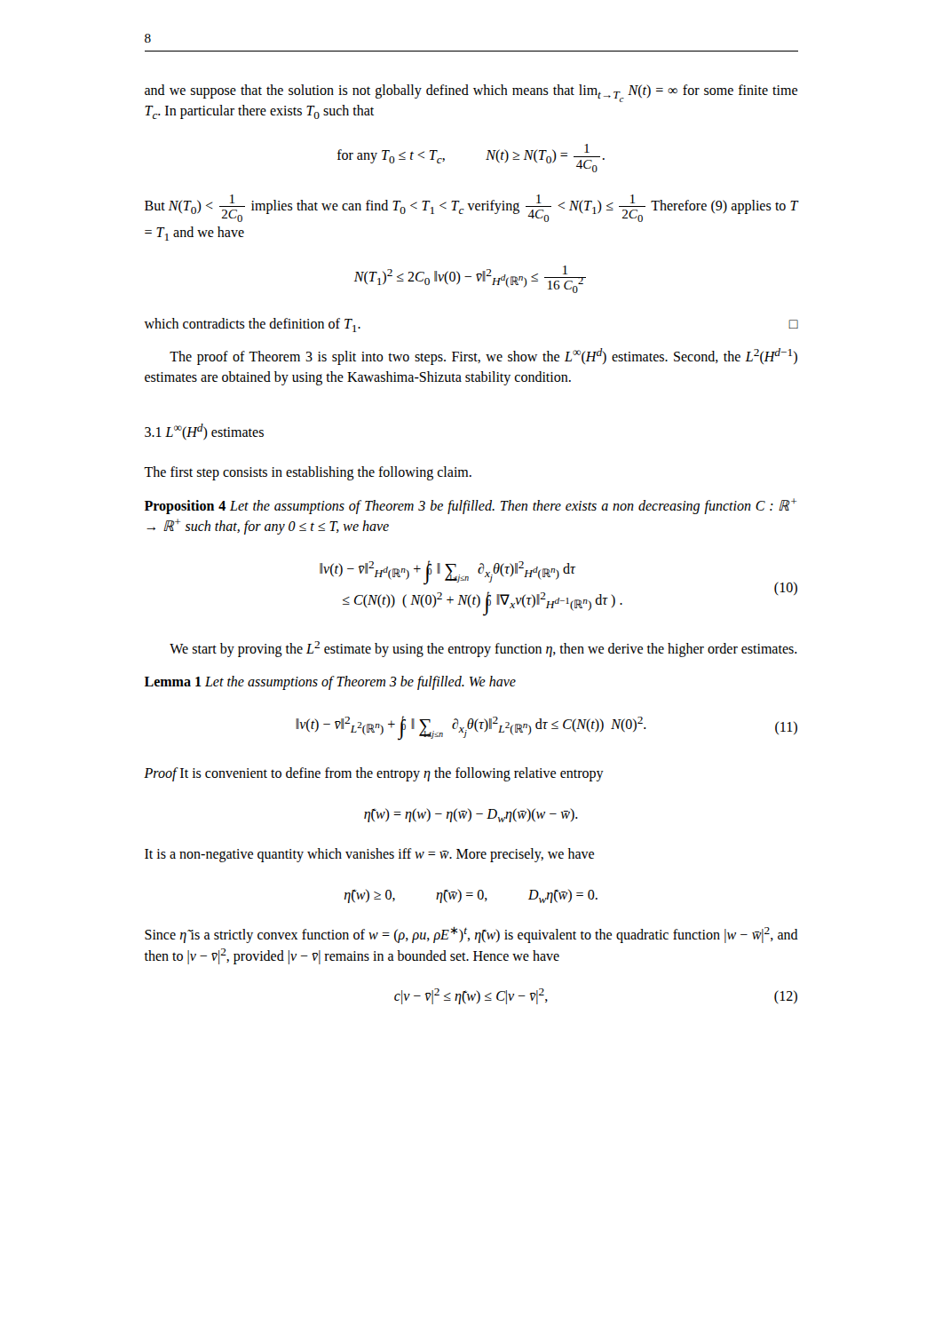8
and we suppose that the solution is not globally defined which means that limt→Tc N(t) = ∞ for some finite time Tc. In particular there exists T0 such that
for any T0 ≤ t < Tc, N(t) ≥ N(T0) = 14C0.
But N(T0) < 12C0 implies that we can find T0 < T1 < Tc verifying 14C0 < N(T1) ≤ 12C0 Therefore (9) applies to T = T1 and we have
N(T1)2 ≤ 2C0 ‖v(0) − v̄‖2Hd(ℝn) ≤ 116 C02
which contradicts the definition of T1. □
The proof of Theorem 3 is split into two steps. First, we show the L∞(Hd) estimates. Second, the L2(Hd−1) estimates are obtained by using the Kawashima-Shizuta stability condition.
3.1 L∞(Hd) estimates
The first step consists in establishing the following claim.
Proposition 4 Let the assumptions of Theorem 3 be fulfilled. Then there exists a non decreasing function C : ℝ+ → ℝ+ such that, for any 0 ≤ t ≤ T, we have
‖v(t) − v̄‖2Hd(ℝn) + ∫t 0 ‖ ∑1≤j≤n ∂xjθ(τ)‖2Hd(ℝn) dτ
≤ C(N(t)) ( N(0)2 + N(t) ∫t 0 ‖∇xv(τ)‖2Hd−1(ℝn) dτ ) .
(10)
We start by proving the L2 estimate by using the entropy function η, then we derive the higher order estimates.
Lemma 1 Let the assumptions of Theorem 3 be fulfilled. We have
‖v(t) − v̄‖2L2(ℝn) + ∫t 0 ‖ ∑1≤j≤n ∂xjθ(τ)‖2L2(ℝn) dτ ≤ C(N(t)) N(0)2. (11)
Proof It is convenient to define from the entropy η the following relative entropy
η̃(w) = η(w) − η(w̄) − Dwη(w̄)(w − w̄).
It is a non-negative quantity which vanishes iff w = w̄. More precisely, we have
η̃(w) ≥ 0, η̃(w̄) = 0, Dwη̃(w̄) = 0.
Since η̃ is a strictly convex function of w = (ρ, ρu, ρE∗)t, η̃(w) is equivalent to the quadratic function |w − w̄|2, and then to |v − v̄|2, provided |v − v̄| remains in a bounded set. Hence we have
c|v − v̄|2 ≤ η̃(w) ≤ C|v − v̄|2, (12)